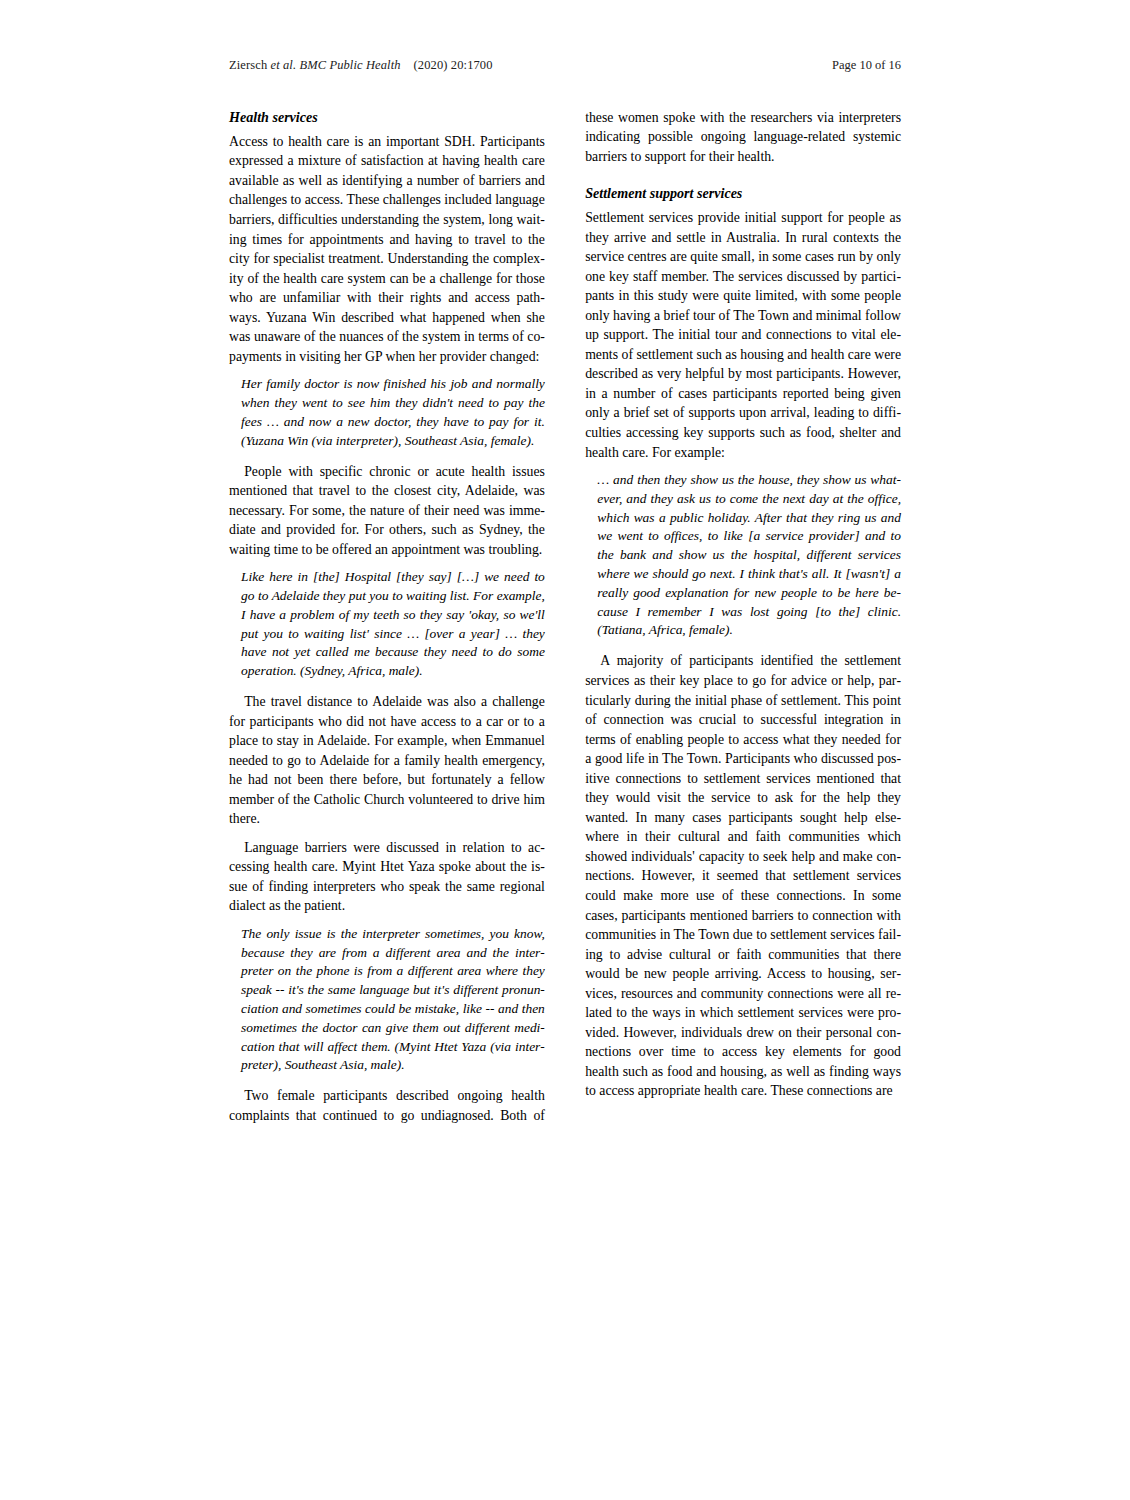Ziersch et al. BMC Public Health (2020) 20:1700 Page 10 of 16
Health services
Access to health care is an important SDH. Participants expressed a mixture of satisfaction at having health care available as well as identifying a number of barriers and challenges to access. These challenges included language barriers, difficulties understanding the system, long waiting times for appointments and having to travel to the city for specialist treatment. Understanding the complexity of the health care system can be a challenge for those who are unfamiliar with their rights and access pathways. Yuzana Win described what happened when she was unaware of the nuances of the system in terms of co-payments in visiting her GP when her provider changed:
Her family doctor is now finished his job and normally when they went to see him they didn't need to pay the fees … and now a new doctor, they have to pay for it. (Yuzana Win (via interpreter), Southeast Asia, female).
People with specific chronic or acute health issues mentioned that travel to the closest city, Adelaide, was necessary. For some, the nature of their need was immediate and provided for. For others, such as Sydney, the waiting time to be offered an appointment was troubling.
Like here in [the] Hospital [they say] […] we need to go to Adelaide they put you to waiting list. For example, I have a problem of my teeth so they say 'okay, so we'll put you to waiting list' since … [over a year] … they have not yet called me because they need to do some operation. (Sydney, Africa, male).
The travel distance to Adelaide was also a challenge for participants who did not have access to a car or to a place to stay in Adelaide. For example, when Emmanuel needed to go to Adelaide for a family health emergency, he had not been there before, but fortunately a fellow member of the Catholic Church volunteered to drive him there.
Language barriers were discussed in relation to accessing health care. Myint Htet Yaza spoke about the issue of finding interpreters who speak the same regional dialect as the patient.
The only issue is the interpreter sometimes, you know, because they are from a different area and the interpreter on the phone is from a different area where they speak -- it's the same language but it's different pronunciation and sometimes could be mistake, like -- and then sometimes the doctor can give them out different medication that will affect them. (Myint Htet Yaza (via interpreter), Southeast Asia, male).
Two female participants described ongoing health complaints that continued to go undiagnosed. Both of these women spoke with the researchers via interpreters indicating possible ongoing language-related systemic barriers to support for their health.
Settlement support services
Settlement services provide initial support for people as they arrive and settle in Australia. In rural contexts the service centres are quite small, in some cases run by only one key staff member. The services discussed by participants in this study were quite limited, with some people only having a brief tour of The Town and minimal follow up support. The initial tour and connections to vital elements of settlement such as housing and health care were described as very helpful by most participants. However, in a number of cases participants reported being given only a brief set of supports upon arrival, leading to difficulties accessing key supports such as food, shelter and health care. For example:
… and then they show us the house, they show us whatever, and they ask us to come the next day at the office, which was a public holiday. After that they ring us and we went to offices, to like [a service provider] and to the bank and show us the hospital, different services where we should go next. I think that's all. It [wasn't] a really good explanation for new people to be here because I remember I was lost going [to the] clinic. (Tatiana, Africa, female).
A majority of participants identified the settlement services as their key place to go for advice or help, particularly during the initial phase of settlement. This point of connection was crucial to successful integration in terms of enabling people to access what they needed for a good life in The Town. Participants who discussed positive connections to settlement services mentioned that they would visit the service to ask for the help they wanted. In many cases participants sought help elsewhere in their cultural and faith communities which showed individuals' capacity to seek help and make connections. However, it seemed that settlement services could make more use of these connections. In some cases, participants mentioned barriers to connection with communities in The Town due to settlement services failing to advise cultural or faith communities that there would be new people arriving. Access to housing, services, resources and community connections were all related to the ways in which settlement services were provided. However, individuals drew on their personal connections over time to access key elements for good health such as food and housing, as well as finding ways to access appropriate health care. These connections are